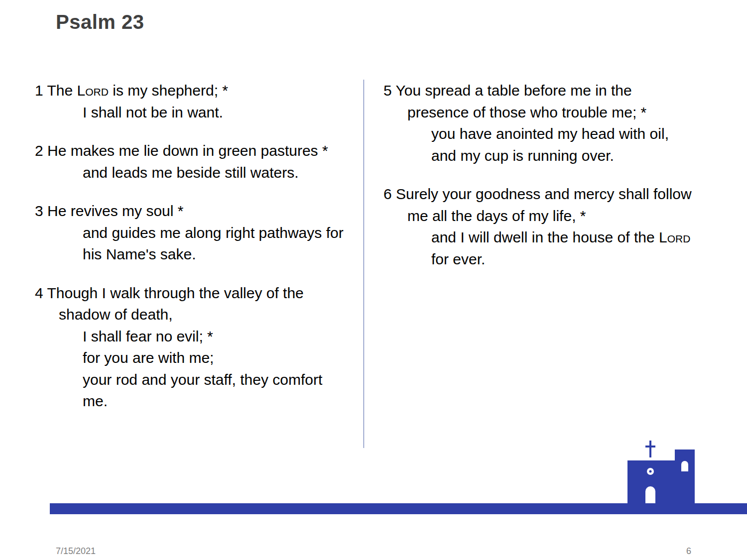Psalm 23
1 The Lord is my shepherd; *I shall not be in want.
2 He makes me lie down in green pastures *and leads me beside still waters.
3 He revives my soul *and guides me along right pathways for his Name's sake.
4 Though I walk through the valley of the shadow of death,I shall fear no evil; *for you are with me; your rod and your staff, they comfort me.
5 You spread a table before me in the presence of those who trouble me; *you have anointed my head with oil, and my cup is running over.
6 Surely your goodness and mercy shall follow me all the days of my life, *and I will dwell in the house of the Lord for ever.
7/15/2021 6